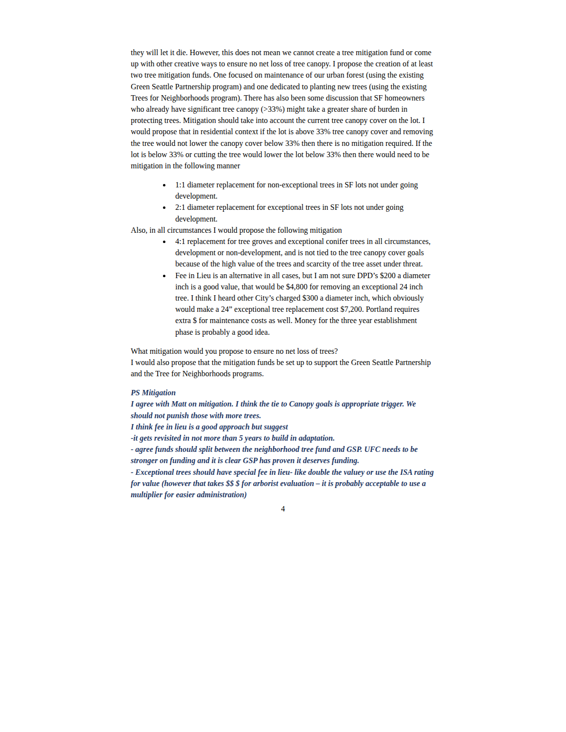they will let it die. However, this does not mean we cannot create a tree mitigation fund or come up with other creative ways to ensure no net loss of tree canopy. I propose the creation of at least two tree mitigation funds. One focused on maintenance of our urban forest (using the existing Green Seattle Partnership program) and one dedicated to planting new trees (using the existing Trees for Neighborhoods program). There has also been some discussion that SF homeowners who already have significant tree canopy (>33%) might take a greater share of burden in protecting trees. Mitigation should take into account the current tree canopy cover on the lot. I would propose that in residential context if the lot is above 33% tree canopy cover and removing the tree would not lower the canopy cover below 33% then there is no mitigation required. If the lot is below 33% or cutting the tree would lower the lot below 33% then there would need to be mitigation in the following manner
1:1 diameter replacement for non-exceptional trees in SF lots not under going development.
2:1 diameter replacement for exceptional trees in SF lots not under going development.
Also, in all circumstances I would propose the following mitigation
4:1 replacement for tree groves and exceptional conifer trees in all circumstances, development or non-development, and is not tied to the tree canopy cover goals because of the high value of the trees and scarcity of the tree asset under threat.
Fee in Lieu is an alternative in all cases, but I am not sure DPD’s $200 a diameter inch is a good value, that would be $4,800 for removing an exceptional 24 inch tree. I think I heard other City’s charged $300 a diameter inch, which obviously would make a 24” exceptional tree replacement cost $7,200. Portland requires extra $ for maintenance costs as well. Money for the three year establishment phase is probably a good idea.
What mitigation would you propose to ensure no net loss of trees?
I would also propose that the mitigation funds be set up to support the Green Seattle Partnership and the Tree for Neighborhoods programs.
PS Mitigation
I agree with Matt on mitigation. I think the tie to Canopy goals is appropriate trigger. We should not punish those with more trees.
I think fee in lieu is a good approach but suggest
-it gets revisited in not more than 5 years to build in adaptation.
- agree funds should split between the neighborhood tree fund and GSP. UFC needs to be stronger on funding and it is clear GSP has proven it deserves funding.
- Exceptional trees should have special fee in lieu- like double the valuey or use the ISA rating for value (however that takes $$ $ for arborist evaluation – it is probably acceptable to use a multiplier for easier administration)
4